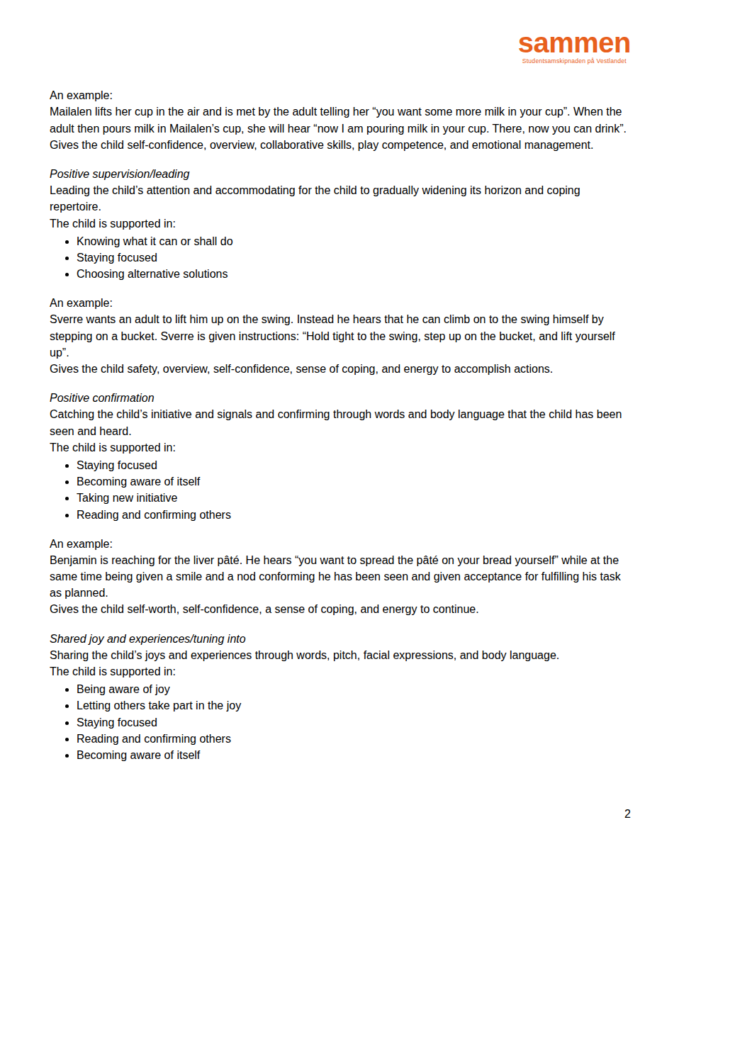sammen
Studentsamskipnaden på Vestlandet
An example:
Mailalen lifts her cup in the air and is met by the adult telling her “you want some more milk in your cup”. When the adult then pours milk in Mailalen’s cup, she will hear “now I am pouring milk in your cup. There, now you can drink”.
Gives the child self-confidence, overview, collaborative skills, play competence, and emotional management.
Positive supervision/leading
Leading the child’s attention and accommodating for the child to gradually widening its horizon and coping repertoire.
The child is supported in:
Knowing what it can or shall do
Staying focused
Choosing alternative solutions
An example:
Sverre wants an adult to lift him up on the swing. Instead he hears that he can climb on to the swing himself by stepping on a bucket. Sverre is given instructions: “Hold tight to the swing, step up on the bucket, and lift yourself up”.
Gives the child safety, overview, self-confidence, sense of coping, and energy to accomplish actions.
Positive confirmation
Catching the child’s initiative and signals and confirming through words and body language that the child has been seen and heard.
The child is supported in:
Staying focused
Becoming aware of itself
Taking new initiative
Reading and confirming others
An example:
Benjamin is reaching for the liver pâté. He hears “you want to spread the pâté on your bread yourself” while at the same time being given a smile and a nod conforming he has been seen and given acceptance for fulfilling his task as planned.
Gives the child self-worth, self-confidence, a sense of coping, and energy to continue.
Shared joy and experiences/tuning into
Sharing the child’s joys and experiences through words, pitch, facial expressions, and body language.
The child is supported in:
Being aware of joy
Letting others take part in the joy
Staying focused
Reading and confirming others
Becoming aware of itself
2